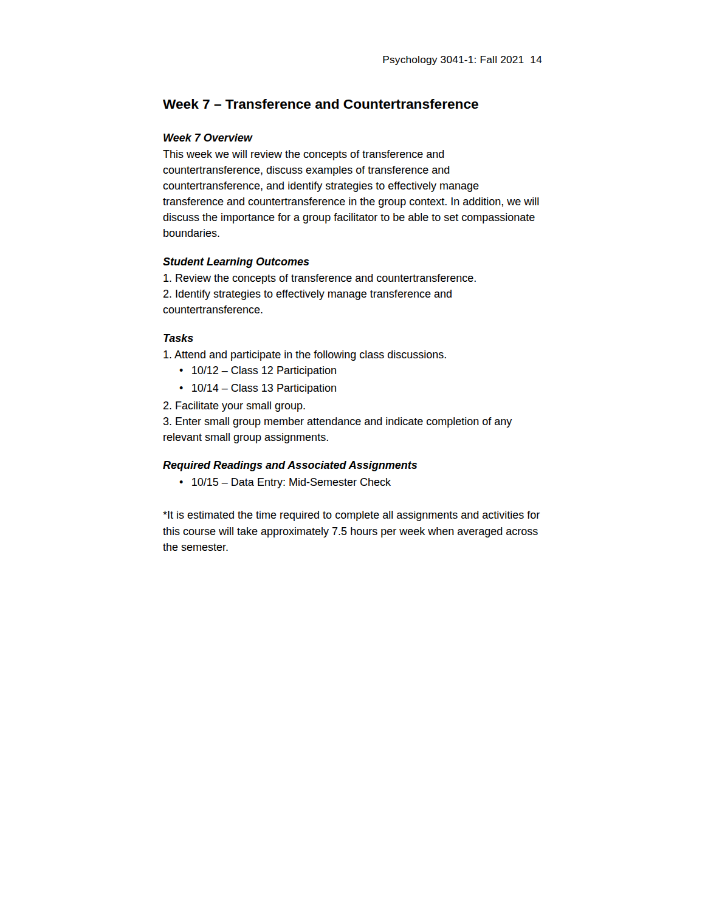Psychology 3041-1: Fall 2021 14
Week 7 – Transference and Countertransference
Week 7 Overview
This week we will review the concepts of transference and countertransference, discuss examples of transference and countertransference, and identify strategies to effectively manage transference and countertransference in the group context. In addition, we will discuss the importance for a group facilitator to be able to set compassionate boundaries.
Student Learning Outcomes
1. Review the concepts of transference and countertransference.
2. Identify strategies to effectively manage transference and countertransference.
Tasks
1. Attend and participate in the following class discussions.
10/12 – Class 12 Participation
10/14 – Class 13 Participation
2. Facilitate your small group.
3. Enter small group member attendance and indicate completion of any relevant small group assignments.
Required Readings and Associated Assignments
10/15 – Data Entry: Mid-Semester Check
*It is estimated the time required to complete all assignments and activities for this course will take approximately 7.5 hours per week when averaged across the semester.